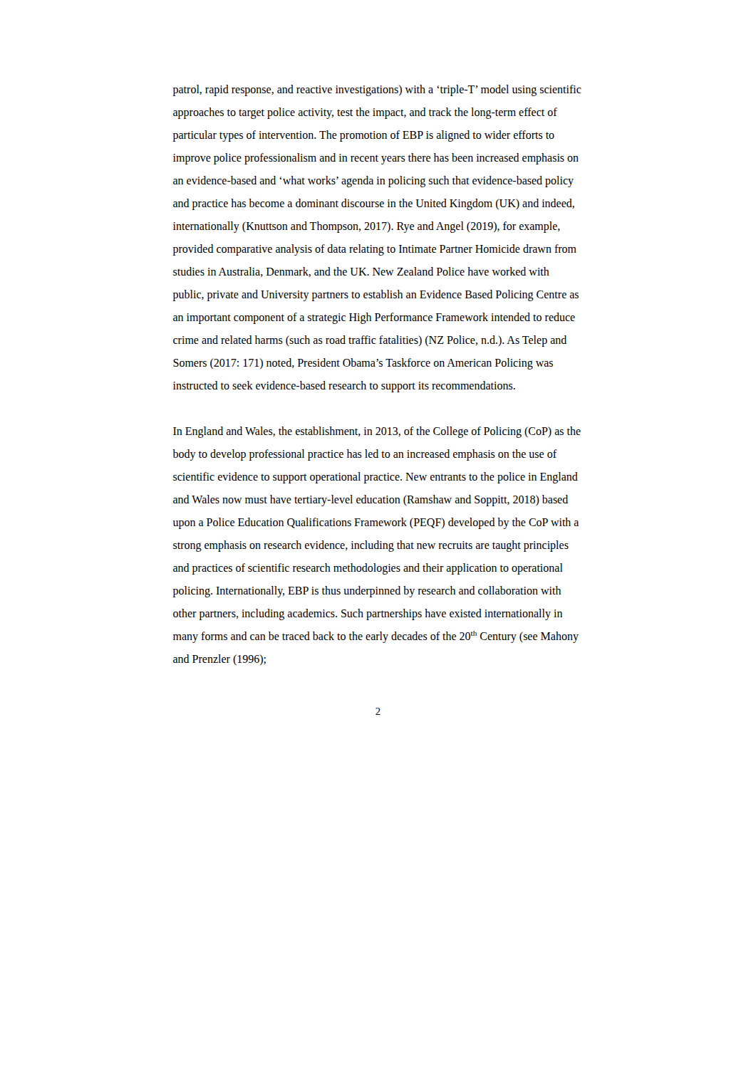patrol, rapid response, and reactive investigations) with a ‘triple-T’ model using scientific approaches to target police activity, test the impact, and track the long-term effect of particular types of intervention. The promotion of EBP is aligned to wider efforts to improve police professionalism and in recent years there has been increased emphasis on an evidence-based and ‘what works’ agenda in policing such that evidence-based policy and practice has become a dominant discourse in the United Kingdom (UK) and indeed, internationally (Knuttson and Thompson, 2017). Rye and Angel (2019), for example, provided comparative analysis of data relating to Intimate Partner Homicide drawn from studies in Australia, Denmark, and the UK. New Zealand Police have worked with public, private and University partners to establish an Evidence Based Policing Centre as an important component of a strategic High Performance Framework intended to reduce crime and related harms (such as road traffic fatalities) (NZ Police, n.d.). As Telep and Somers (2017: 171) noted, President Obama’s Taskforce on American Policing was instructed to seek evidence-based research to support its recommendations.
In England and Wales, the establishment, in 2013, of the College of Policing (CoP) as the body to develop professional practice has led to an increased emphasis on the use of scientific evidence to support operational practice. New entrants to the police in England and Wales now must have tertiary-level education (Ramshaw and Soppitt, 2018) based upon a Police Education Qualifications Framework (PEQF) developed by the CoP with a strong emphasis on research evidence, including that new recruits are taught principles and practices of scientific research methodologies and their application to operational policing. Internationally, EBP is thus underpinned by research and collaboration with other partners, including academics. Such partnerships have existed internationally in many forms and can be traced back to the early decades of the 20th Century (see Mahony and Prenzler (1996);
2